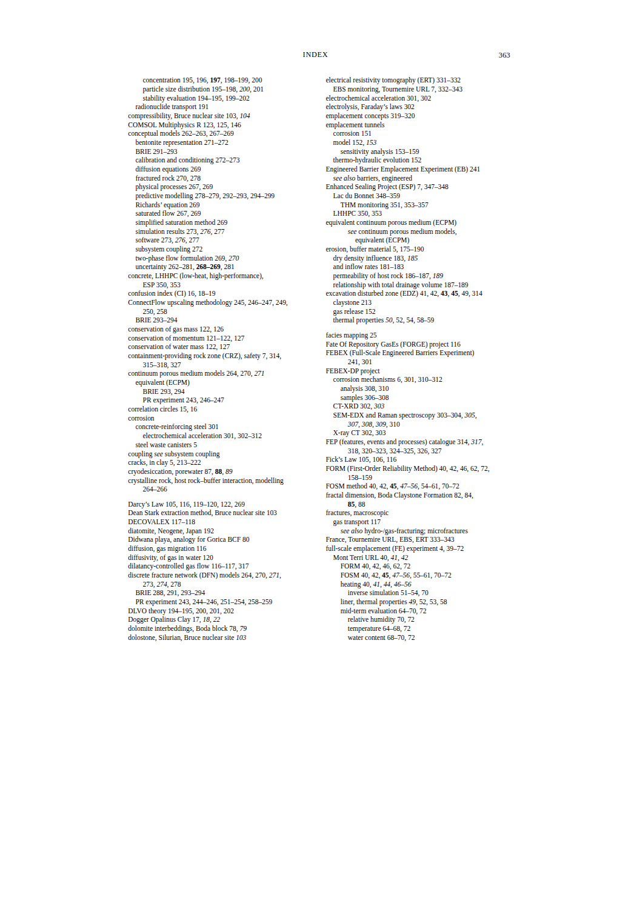INDEX 363
concentration 195, 196, 197, 198–199, 200
particle size distribution 195–198, 200, 201
stability evaluation 194–195, 199–202
radionuclide transport 191
compressibility, Bruce nuclear site 103, 104
COMSOL Multiphysics R 123, 125, 146
conceptual models 262–263, 267–269
bentonite representation 271–272
BRIE 291–293
calibration and conditioning 272–273
diffusion equations 269
fractured rock 270, 278
physical processes 267, 269
predictive modelling 278–279, 292–293, 294–299
Richards’ equation 269
saturated flow 267, 269
simplified saturation method 269
simulation results 273, 276, 277
software 273, 276, 277
subsystem coupling 272
two-phase flow formulation 269, 270
uncertainty 262–281, 268–269, 281
concrete, LHHPC (low-heat, high-performance),
ESP 350, 353
confusion index (CI) 16, 18–19
ConnectFlow upscaling methodology 245, 246–247, 249,
250, 258
BRIE 293–294
conservation of gas mass 122, 126
conservation of momentum 121–122, 127
conservation of water mass 122, 127
containment-providing rock zone (CRZ), safety 7, 314,
315–318, 327
continuum porous medium models 264, 270, 271
equivalent (ECPM)
BRIE 293, 294
PR experiment 243, 246–247
correlation circles 15, 16
corrosion
concrete-reinforcing steel 301
electrochemical acceleration 301, 302–312
steel waste canisters 5
coupling see subsystem coupling
cracks, in clay 5, 213–222
cryodesiccation, porewater 87, 88, 89
crystalline rock, host rock–buffer interaction, modelling
264–266
Darcy’s Law 105, 116, 119–120, 122, 269
Dean Stark extraction method, Bruce nuclear site 103
DECOVALEX 117–118
diatomite, Neogene, Japan 192
Didwana playa, analogy for Gorica BCF 80
diffusion, gas migration 116
diffusivity, of gas in water 120
dilatancy-controlled gas flow 116–117, 317
discrete fracture network (DFN) models 264, 270, 271,
273, 274, 278
BRIE 288, 291, 293–294
PR experiment 243, 244–246, 251–254, 258–259
DLVO theory 194–195, 200, 201, 202
Dogger Opalinus Clay 17, 18, 22
dolomite interbeddings, Boda block 78, 79
dolostone, Silurian, Bruce nuclear site 103
electrical resistivity tomography (ERT) 331–332
EBS monitoring, Tournemire URL 7, 332–343
electrochemical acceleration 301, 302
electrolysis, Faraday’s laws 302
emplacement concepts 319–320
emplacement tunnels
corrosion 151
model 152, 153
sensitivity analysis 153–159
thermo-hydraulic evolution 152
Engineered Barrier Emplacement Experiment (EB) 241
see also barriers, engineered
Enhanced Sealing Project (ESP) 7, 347–348
Lac du Bonnet 348–359
THM monitoring 351, 353–357
LHHPC 350, 353
equivalent continuum porous medium (ECPM)
see continuum porous medium models,
equivalent (ECPM)
erosion, buffer material 5, 175–190
dry density influence 183, 185
and inflow rates 181–183
permeability of host rock 186–187, 189
relationship with total drainage volume 187–189
excavation disturbed zone (EDZ) 41, 42, 43, 45, 49, 314
claystone 213
gas release 152
thermal properties 50, 52, 54, 58–59
facies mapping 25
Fate Of Repository GasEs (FORGE) project 116
FEBEX (Full-Scale Engineered Barriers Experiment)
241, 301
FEBEX-DP project
corrosion mechanisms 6, 301, 310–312
analysis 308, 310
samples 306–308
CT-XRD 302, 303
SEM-EDX and Raman spectroscopy 303–304, 305,
307, 308, 309, 310
X-ray CT 302, 303
FEP (features, events and processes) catalogue 314, 317,
318, 320–323, 324–325, 326, 327
Fick’s Law 105, 106, 116
FORM (First-Order Reliability Method) 40, 42, 46, 62, 72,
158–159
FOSM method 40, 42, 45, 47–56, 54–61, 70–72
fractal dimension, Boda Claystone Formation 82, 84,
85, 88
fractures, macroscopic
gas transport 117
see also hydro-/gas-fracturing; microfractures
France, Tournemire URL, EBS, ERT 333–343
full-scale emplacement (FE) experiment 4, 39–72
Mont Terri URL 40, 41, 42
FORM 40, 42, 46, 62, 72
FOSM 40, 42, 45, 47–56, 55–61, 70–72
heating 40, 41, 44, 46–56
inverse simulation 51–54, 70
liner, thermal properties 49, 52, 53, 58
mid-term evaluation 64–70, 72
relative humidity 70, 72
temperature 64–68, 72
water content 68–70, 72